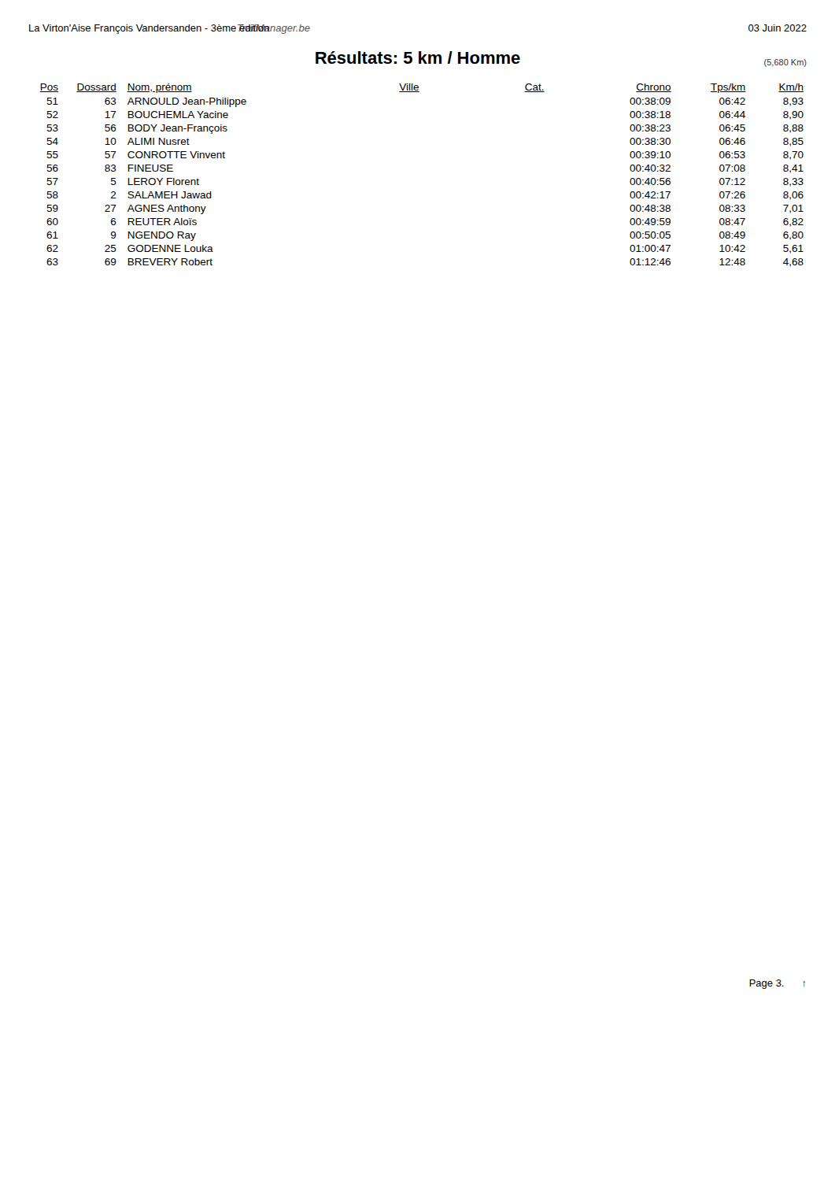La Virton'Aise François Vandersanden - 3ème édition TrailManager.be
03 Juin 2022
Résultats: 5 km / Homme(5,680 Km)
| Pos | Dossard | Nom, prénom | Ville | Cat. | Chrono | Tps/km | Km/h |
| --- | --- | --- | --- | --- | --- | --- | --- |
| 51 | 63 | ARNOULD Jean-Philippe | | | 00:38:09 | 06:42 | 8,93 |
| 52 | 17 | BOUCHEMLA Yacine | | | 00:38:18 | 06:44 | 8,90 |
| 53 | 56 | BODY Jean-François | | | 00:38:23 | 06:45 | 8,88 |
| 54 | 10 | ALIMI Nusret | | | 00:38:30 | 06:46 | 8,85 |
| 55 | 57 | CONROTTE Vinvent | | | 00:39:10 | 06:53 | 8,70 |
| 56 | 83 | FINEUSE | | | 00:40:32 | 07:08 | 8,41 |
| 57 | 5 | LEROY Florent | | | 00:40:56 | 07:12 | 8,33 |
| 58 | 2 | SALAMEH Jawad | | | 00:42:17 | 07:26 | 8,06 |
| 59 | 27 | AGNES Anthony | | | 00:48:38 | 08:33 | 7,01 |
| 60 | 6 | REUTER Aloïs | | | 00:49:59 | 08:47 | 6,82 |
| 61 | 9 | NGENDO Ray | | | 00:50:05 | 08:49 | 6,80 |
| 62 | 25 | GODENNE Louka | | | 01:00:47 | 10:42 | 5,61 |
| 63 | 69 | BREVERY Robert | | | 01:12:46 | 12:48 | 4,68 |
Page 3.↑